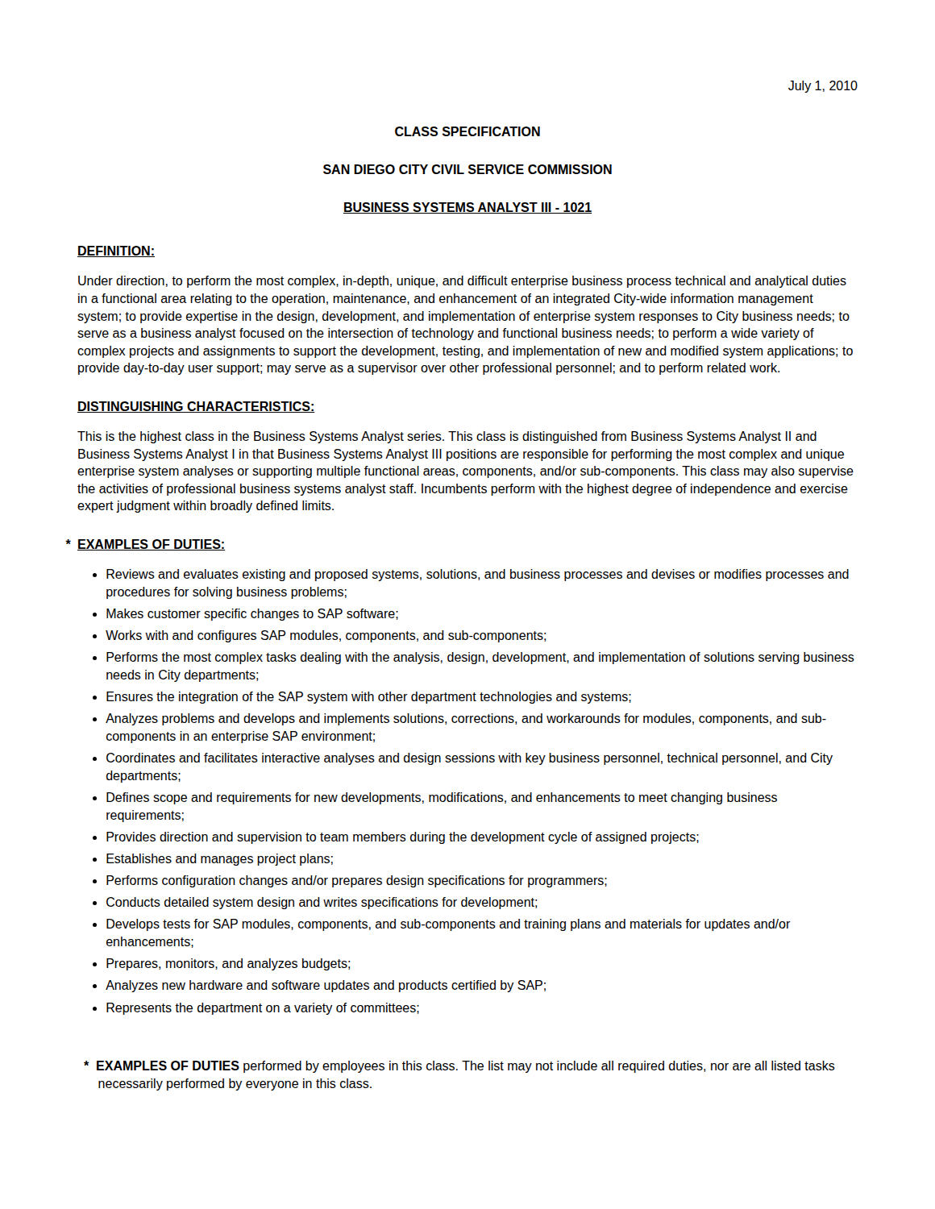July 1, 2010
CLASS SPECIFICATION
SAN DIEGO CITY CIVIL SERVICE COMMISSION
BUSINESS SYSTEMS ANALYST III - 1021
DEFINITION:
Under direction, to perform the most complex, in-depth, unique, and difficult enterprise business process technical and analytical duties in a functional area relating to the operation, maintenance, and enhancement of an integrated City-wide information management system; to provide expertise in the design, development, and implementation of enterprise system responses to City business needs; to serve as a business analyst focused on the intersection of technology and functional business needs; to perform a wide variety of complex projects and assignments to support the development, testing, and implementation of new and modified system applications; to provide day-to-day user support; may serve as a supervisor over other professional personnel; and to perform related work.
DISTINGUISHING CHARACTERISTICS:
This is the highest class in the Business Systems Analyst series. This class is distinguished from Business Systems Analyst II and Business Systems Analyst I in that Business Systems Analyst III positions are responsible for performing the most complex and unique enterprise system analyses or supporting multiple functional areas, components, and/or sub-components. This class may also supervise the activities of professional business systems analyst staff. Incumbents perform with the highest degree of independence and exercise expert judgment within broadly defined limits.
*EXAMPLES OF DUTIES:
Reviews and evaluates existing and proposed systems, solutions, and business processes and devises or modifies processes and procedures for solving business problems;
Makes customer specific changes to SAP software;
Works with and configures SAP modules, components, and sub-components;
Performs the most complex tasks dealing with the analysis, design, development, and implementation of solutions serving business needs in City departments;
Ensures the integration of the SAP system with other department technologies and systems;
Analyzes problems and develops and implements solutions, corrections, and workarounds for modules, components, and sub-components in an enterprise SAP environment;
Coordinates and facilitates interactive analyses and design sessions with key business personnel, technical personnel, and City departments;
Defines scope and requirements for new developments, modifications, and enhancements to meet changing business requirements;
Provides direction and supervision to team members during the development cycle of assigned projects;
Establishes and manages project plans;
Performs configuration changes and/or prepares design specifications for programmers;
Conducts detailed system design and writes specifications for development;
Develops tests for SAP modules, components, and sub-components and training plans and materials for updates and/or enhancements;
Prepares, monitors, and analyzes budgets;
Analyzes new hardware and software updates and products certified by SAP;
Represents the department on a variety of committees;
* EXAMPLES OF DUTIES performed by employees in this class. The list may not include all required duties, nor are all listed tasks necessarily performed by everyone in this class.